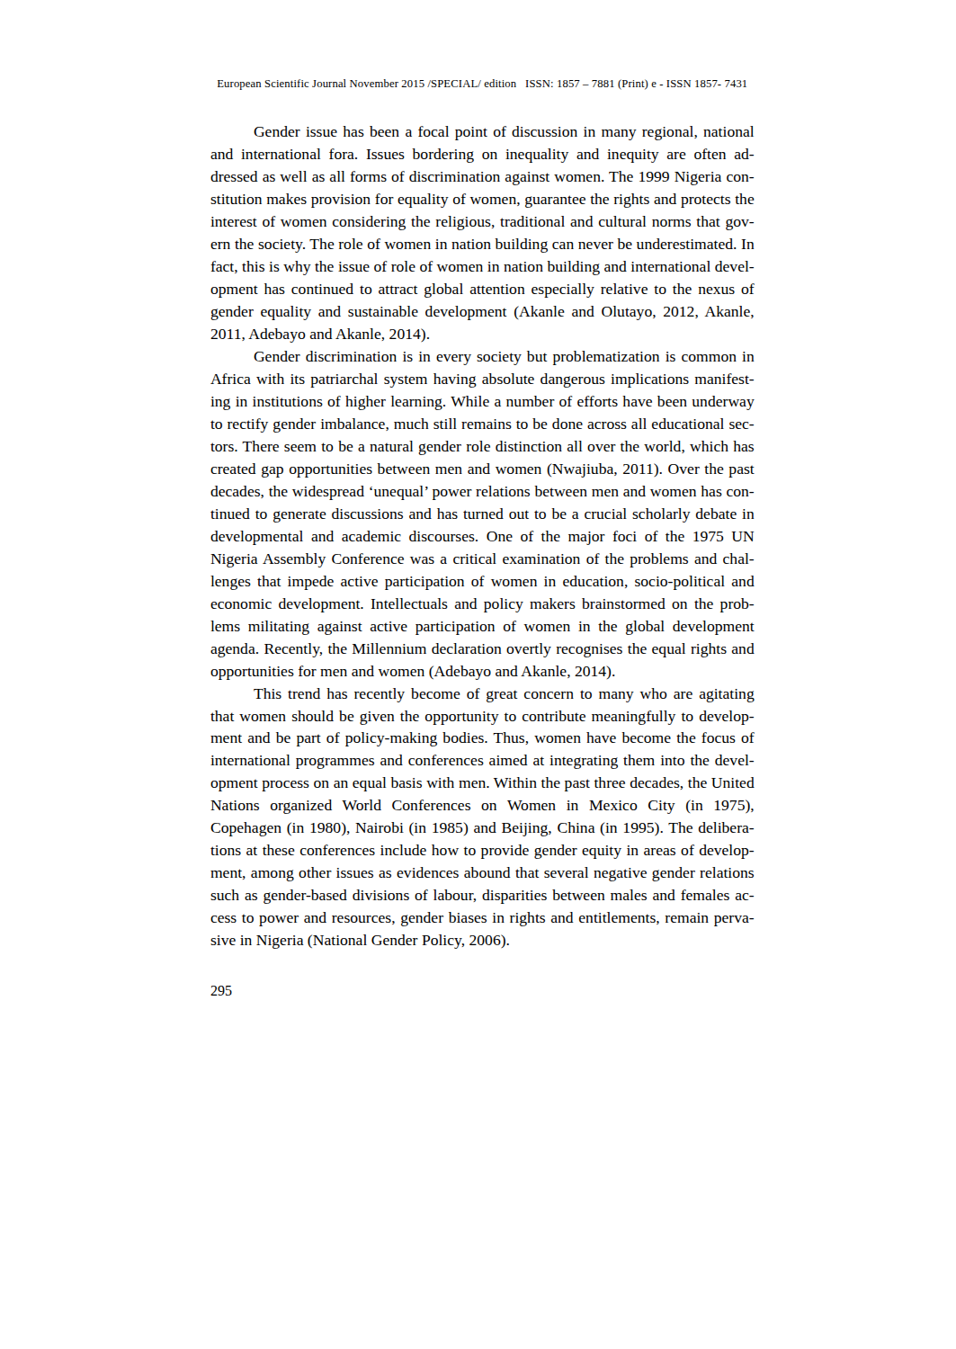European Scientific Journal November 2015 /SPECIAL/ edition ISSN: 1857 – 7881 (Print) e - ISSN 1857- 7431
Gender issue has been a focal point of discussion in many regional, national and international fora. Issues bordering on inequality and inequity are often addressed as well as all forms of discrimination against women. The 1999 Nigeria constitution makes provision for equality of women, guarantee the rights and protects the interest of women considering the religious, traditional and cultural norms that govern the society. The role of women in nation building can never be underestimated. In fact, this is why the issue of role of women in nation building and international development has continued to attract global attention especially relative to the nexus of gender equality and sustainable development (Akanle and Olutayo, 2012, Akanle, 2011, Adebayo and Akanle, 2014).
Gender discrimination is in every society but problematization is common in Africa with its patriarchal system having absolute dangerous implications manifesting in institutions of higher learning. While a number of efforts have been underway to rectify gender imbalance, much still remains to be done across all educational sectors. There seem to be a natural gender role distinction all over the world, which has created gap opportunities between men and women (Nwajiuba, 2011). Over the past decades, the widespread ‘unequal’ power relations between men and women has continued to generate discussions and has turned out to be a crucial scholarly debate in developmental and academic discourses. One of the major foci of the 1975 UN Nigeria Assembly Conference was a critical examination of the problems and challenges that impede active participation of women in education, socio-political and economic development. Intellectuals and policy makers brainstormed on the problems militating against active participation of women in the global development agenda. Recently, the Millennium declaration overtly recognises the equal rights and opportunities for men and women (Adebayo and Akanle, 2014).
This trend has recently become of great concern to many who are agitating that women should be given the opportunity to contribute meaningfully to development and be part of policy-making bodies. Thus, women have become the focus of international programmes and conferences aimed at integrating them into the development process on an equal basis with men. Within the past three decades, the United Nations organized World Conferences on Women in Mexico City (in 1975), Copehagen (in 1980), Nairobi (in 1985) and Beijing, China (in 1995). The deliberations at these conferences include how to provide gender equity in areas of development, among other issues as evidences abound that several negative gender relations such as gender-based divisions of labour, disparities between males and females access to power and resources, gender biases in rights and entitlements, remain pervasive in Nigeria (National Gender Policy, 2006).
295